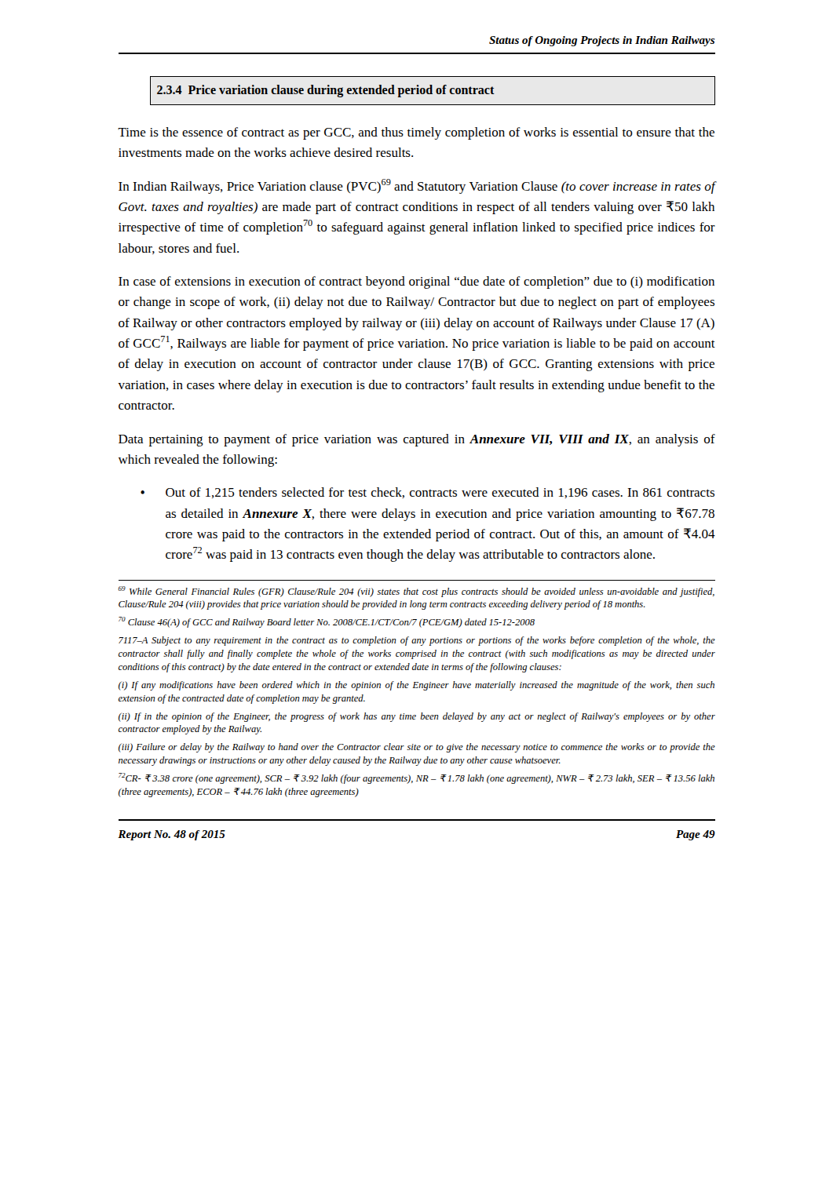Status of Ongoing Projects in Indian Railways
2.3.4 Price variation clause during extended period of contract
Time is the essence of contract as per GCC, and thus timely completion of works is essential to ensure that the investments made on the works achieve desired results.
In Indian Railways, Price Variation clause (PVC)69 and Statutory Variation Clause (to cover increase in rates of Govt. taxes and royalties) are made part of contract conditions in respect of all tenders valuing over ₹50 lakh irrespective of time of completion70 to safeguard against general inflation linked to specified price indices for labour, stores and fuel.
In case of extensions in execution of contract beyond original “due date of completion” due to (i) modification or change in scope of work, (ii) delay not due to Railway/ Contractor but due to neglect on part of employees of Railway or other contractors employed by railway or (iii) delay on account of Railways under Clause 17 (A) of GCC71, Railways are liable for payment of price variation. No price variation is liable to be paid on account of delay in execution on account of contractor under clause 17(B) of GCC. Granting extensions with price variation, in cases where delay in execution is due to contractors’ fault results in extending undue benefit to the contractor.
Data pertaining to payment of price variation was captured in Annexure VII, VIII and IX, an analysis of which revealed the following:
Out of 1,215 tenders selected for test check, contracts were executed in 1,196 cases. In 861 contracts as detailed in Annexure X, there were delays in execution and price variation amounting to ₹67.78 crore was paid to the contractors in the extended period of contract. Out of this, an amount of ₹4.04 crore72 was paid in 13 contracts even though the delay was attributable to contractors alone.
69 While General Financial Rules (GFR) Clause/Rule 204 (vii) states that cost plus contracts should be avoided unless un-avoidable and justified, Clause/Rule 204 (viii) provides that price variation should be provided in long term contracts exceeding delivery period of 18 months.
70 Clause 46(A) of GCC and Railway Board letter No. 2008/CE.1/CT/Con/7 (PCE/GM) dated 15-12-2008
7117–A Subject to any requirement in the contract as to completion of any portions or portions of the works before completion of the whole, the contractor shall fully and finally complete the whole of the works comprised in the contract (with such modifications as may be directed under conditions of this contract) by the date entered in the contract or extended date in terms of the following clauses:
(i) If any modifications have been ordered which in the opinion of the Engineer have materially increased the magnitude of the work, then such extension of the contracted date of completion may be granted.
(ii) If in the opinion of the Engineer, the progress of work has any time been delayed by any act or neglect of Railway's employees or by other contractor employed by the Railway.
(iii) Failure or delay by the Railway to hand over the Contractor clear site or to give the necessary notice to commence the works or to provide the necessary drawings or instructions or any other delay caused by the Railway due to any other cause whatsoever.
72CR- ₹ 3.38 crore (one agreement), SCR – ₹ 3.92 lakh (four agreements), NR – ₹ 1.78 lakh (one agreement), NWR – ₹ 2.73 lakh, SER – ₹ 13.56 lakh (three agreements), ECOR – ₹ 44.76 lakh (three agreements)
Report No. 48 of 2015 Page 49